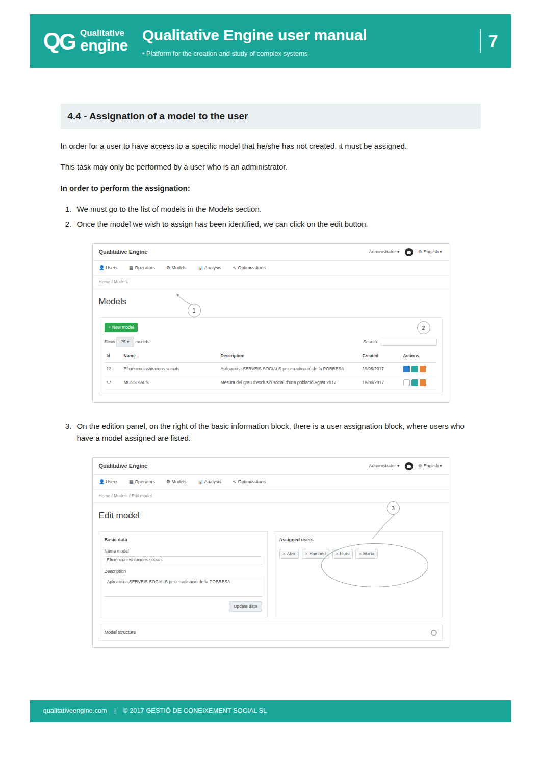QG
Qualitative engine
Qualitative Engine user manual
• Platform for the creation and study of complex systems
7
4.4 - Assignation of a model to the user
In order for a user to have access to a specific model that he/she has not created, it must be assigned.
This task may only be performed by a user who is an administrator.
In order to perform the assignation:
We must go to the list of models in the Models section.
Once the model we wish to assign has been identified, we can click on the edit button.
Qualitative Engine
Administrator ▾ ⊕ English ▾
👤 Users ▦ Operators ⚙ Models 📊 Analysis ∿ Optimizations
Home / Models
Models
+ New model
Show 25 ▾ models
Search:
| Id | Name | Description | Created | Actions |
| --- | --- | --- | --- | --- |
| 12 | Eficiència institucions socials | Aplicació a SERVEIS SOCIALS per erradicació de la POBRESA | 19/06/2017 | |
| 17 | MUSSIKALS | Mesura del grau d'exclusió social d'una població Agost 2017 | 19/08/2017 | |
1
2
On the edition panel, on the right of the basic information block, there is a user assignation block, where users who have a model assigned are listed.
Qualitative Engine
Administrator ▾ ⊕ English ▾
👤 Users ▦ Operators ⚙ Models 📊 Analysis ∿ Optimizations
Home / Models / Edit model
Edit model
Basic data
Name model
Eficiència institucions socials
Description
Aplicació a SERVEIS SOCIALS per erradicació de la POBRESA
Update data
Assigned users
×Alex ×Humbert ×Lluís ×Marta
Model structure
3
qualitativeengine.com | © 2017 GESTIÓ DE CONEIXEMENT SOCIAL SL